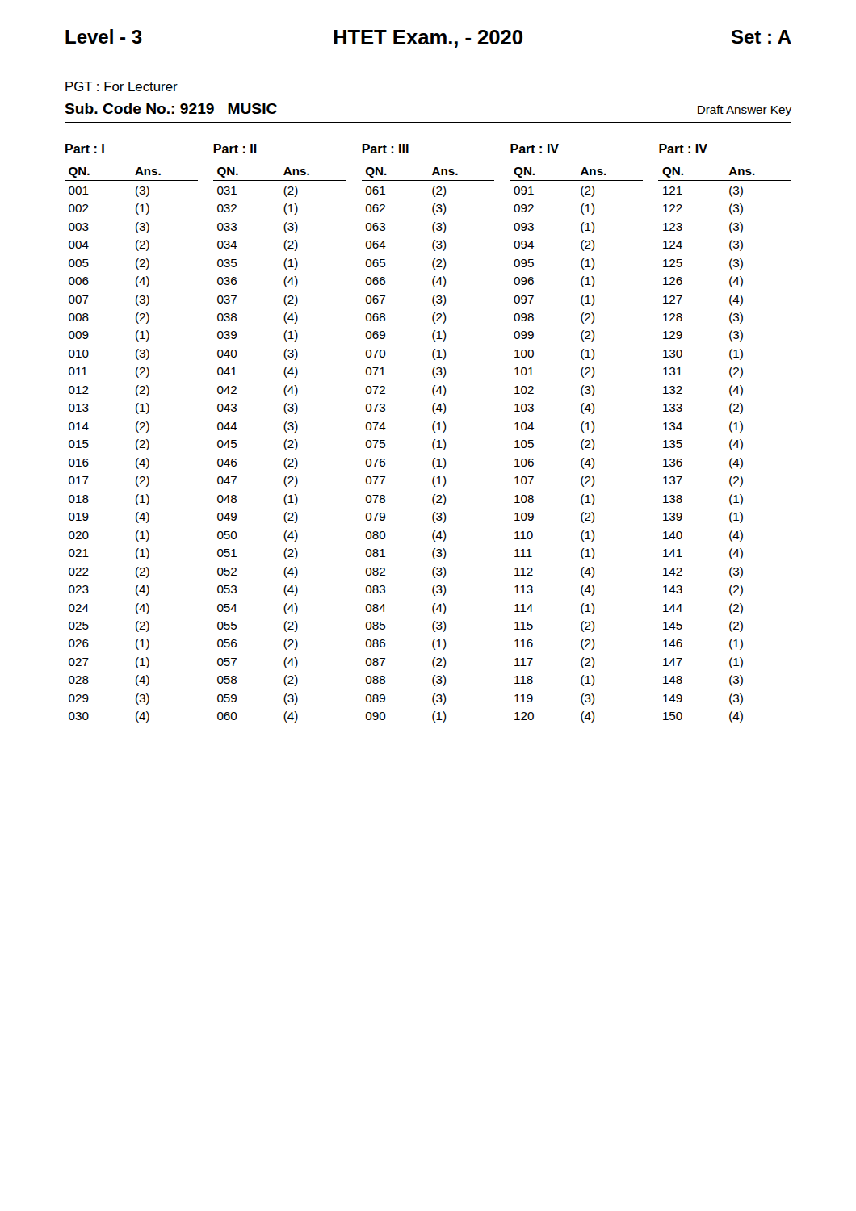Level - 3
HTET Exam., - 2020
Set : A
PGT : For Lecturer
Sub. Code No.: 9219 MUSIC Draft Answer Key
Part : I
| QN. | Ans. |
| --- | --- |
| 001 | (3) |
| 002 | (1) |
| 003 | (3) |
| 004 | (2) |
| 005 | (2) |
| 006 | (4) |
| 007 | (3) |
| 008 | (2) |
| 009 | (1) |
| 010 | (3) |
| 011 | (2) |
| 012 | (2) |
| 013 | (1) |
| 014 | (2) |
| 015 | (2) |
| 016 | (4) |
| 017 | (2) |
| 018 | (1) |
| 019 | (4) |
| 020 | (1) |
| 021 | (1) |
| 022 | (2) |
| 023 | (4) |
| 024 | (4) |
| 025 | (2) |
| 026 | (1) |
| 027 | (1) |
| 028 | (4) |
| 029 | (3) |
| 030 | (4) |
Part : II
| QN. | Ans. |
| --- | --- |
| 031 | (2) |
| 032 | (1) |
| 033 | (3) |
| 034 | (2) |
| 035 | (1) |
| 036 | (4) |
| 037 | (2) |
| 038 | (4) |
| 039 | (1) |
| 040 | (3) |
| 041 | (4) |
| 042 | (4) |
| 043 | (3) |
| 044 | (3) |
| 045 | (2) |
| 046 | (2) |
| 047 | (2) |
| 048 | (1) |
| 049 | (2) |
| 050 | (4) |
| 051 | (2) |
| 052 | (4) |
| 053 | (4) |
| 054 | (4) |
| 055 | (2) |
| 056 | (2) |
| 057 | (4) |
| 058 | (2) |
| 059 | (3) |
| 060 | (4) |
Part : III
| QN. | Ans. |
| --- | --- |
| 061 | (2) |
| 062 | (3) |
| 063 | (3) |
| 064 | (3) |
| 065 | (2) |
| 066 | (4) |
| 067 | (3) |
| 068 | (2) |
| 069 | (1) |
| 070 | (1) |
| 071 | (3) |
| 072 | (4) |
| 073 | (4) |
| 074 | (1) |
| 075 | (1) |
| 076 | (1) |
| 077 | (1) |
| 078 | (2) |
| 079 | (3) |
| 080 | (4) |
| 081 | (3) |
| 082 | (3) |
| 083 | (3) |
| 084 | (4) |
| 085 | (3) |
| 086 | (1) |
| 087 | (2) |
| 088 | (3) |
| 089 | (3) |
| 090 | (1) |
Part : IV
| QN. | Ans. |
| --- | --- |
| 091 | (2) |
| 092 | (1) |
| 093 | (1) |
| 094 | (2) |
| 095 | (1) |
| 096 | (1) |
| 097 | (1) |
| 098 | (2) |
| 099 | (2) |
| 100 | (1) |
| 101 | (2) |
| 102 | (3) |
| 103 | (4) |
| 104 | (1) |
| 105 | (2) |
| 106 | (4) |
| 107 | (2) |
| 108 | (1) |
| 109 | (2) |
| 110 | (1) |
| 111 | (1) |
| 112 | (4) |
| 113 | (4) |
| 114 | (1) |
| 115 | (2) |
| 116 | (2) |
| 117 | (2) |
| 118 | (1) |
| 119 | (3) |
| 120 | (4) |
Part : IV
| QN. | Ans. |
| --- | --- |
| 121 | (3) |
| 122 | (3) |
| 123 | (3) |
| 124 | (3) |
| 125 | (3) |
| 126 | (4) |
| 127 | (4) |
| 128 | (3) |
| 129 | (3) |
| 130 | (1) |
| 131 | (2) |
| 132 | (4) |
| 133 | (2) |
| 134 | (1) |
| 135 | (4) |
| 136 | (4) |
| 137 | (2) |
| 138 | (1) |
| 139 | (1) |
| 140 | (4) |
| 141 | (4) |
| 142 | (3) |
| 143 | (2) |
| 144 | (2) |
| 145 | (2) |
| 146 | (1) |
| 147 | (1) |
| 148 | (3) |
| 149 | (3) |
| 150 | (4) |